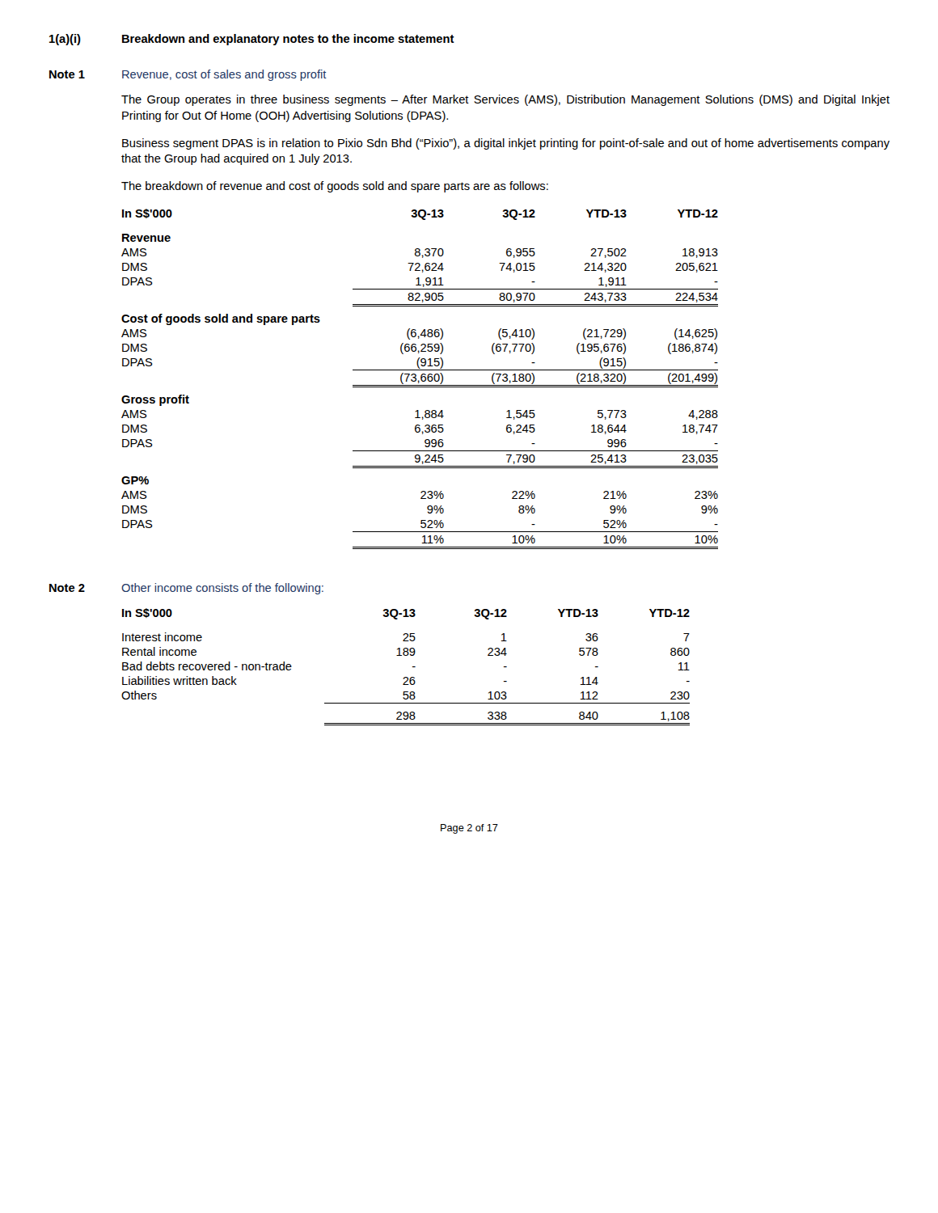1(a)(i)
Breakdown and explanatory notes to the income statement
Note 1
Revenue, cost of sales and gross profit
The Group operates in three business segments – After Market Services (AMS), Distribution Management Solutions (DMS) and Digital Inkjet Printing for Out Of Home (OOH) Advertising Solutions (DPAS).
Business segment DPAS is in relation to Pixio Sdn Bhd (“Pixio”), a digital inkjet printing for point-of-sale and out of home advertisements company that the Group had acquired on 1 July 2013.
The breakdown of revenue and cost of goods sold and spare parts are as follows:
| In S$'000 | 3Q-13 | 3Q-12 | YTD-13 | YTD-12 |
| --- | --- | --- | --- | --- |
| Revenue | | | | |
| AMS | 8,370 | 6,955 | 27,502 | 18,913 |
| DMS | 72,624 | 74,015 | 214,320 | 205,621 |
| DPAS | 1,911 | - | 1,911 | - |
| | 82,905 | 80,970 | 243,733 | 224,534 |
| Cost of goods sold and spare parts | | | | |
| AMS | (6,486) | (5,410) | (21,729) | (14,625) |
| DMS | (66,259) | (67,770) | (195,676) | (186,874) |
| DPAS | (915) | - | (915) | - |
| | (73,660) | (73,180) | (218,320) | (201,499) |
| Gross profit | | | | |
| AMS | 1,884 | 1,545 | 5,773 | 4,288 |
| DMS | 6,365 | 6,245 | 18,644 | 18,747 |
| DPAS | 996 | - | 996 | - |
| | 9,245 | 7,790 | 25,413 | 23,035 |
| GP% | | | | |
| AMS | 23% | 22% | 21% | 23% |
| DMS | 9% | 8% | 9% | 9% |
| DPAS | 52% | - | 52% | - |
| | 11% | 10% | 10% | 10% |
Note 2
Other income consists of the following:
| In S$'000 | 3Q-13 | 3Q-12 | YTD-13 | YTD-12 |
| --- | --- | --- | --- | --- |
| Interest income | 25 | 1 | 36 | 7 |
| Rental income | 189 | 234 | 578 | 860 |
| Bad debts recovered - non-trade | - | - | - | 11 |
| Liabilities written back | 26 | - | 114 | - |
| Others | 58 | 103 | 112 | 230 |
| | 298 | 338 | 840 | 1,108 |
Page 2 of 17